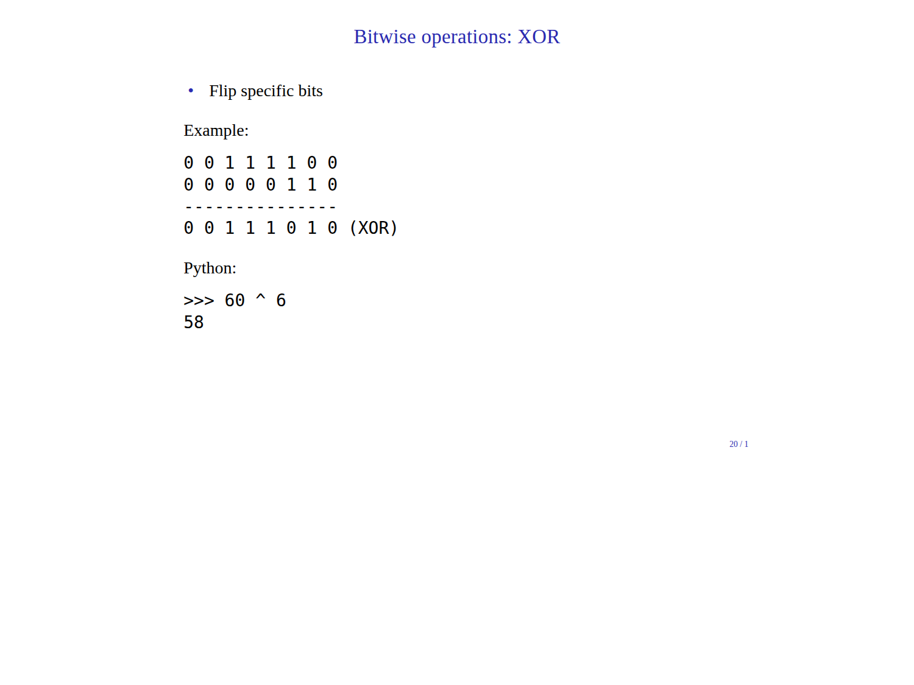Bitwise operations: XOR
Flip specific bits
Example:
0 0 1 1 1 1 0 0
0 0 0 0 0 1 1 0
---------------
0 0 1 1 1 0 1 0 (XOR)
Python:
>>> 60 ^ 6
58
20 / 1